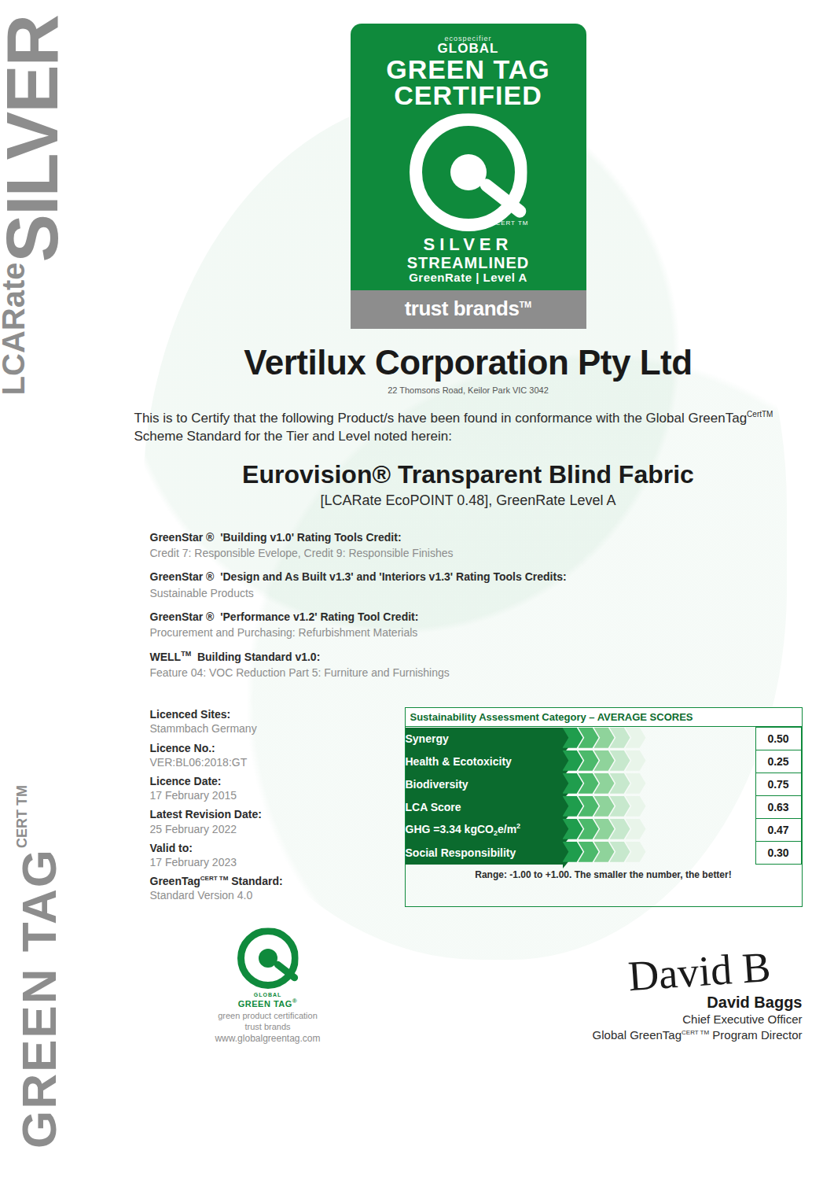LCARate SILVER
GREEN TAGCERT TM
ecospecifier
GLOBAL
GREEN TAG
CERTIFIED
CERT TM
SILVER
STREAMLINED
GreenRate | Level A
trust brandsTM
Vertilux Corporation Pty Ltd
22 Thomsons Road, Keilor Park VIC 3042
This is to Certify that the following Product/s have been found in conformance with the Global GreenTagCertTM Scheme Standard for the Tier and Level noted herein:
Eurovision® Transparent Blind Fabric
[LCARate EcoPOINT 0.48], GreenRate Level A
GreenStar ® 'Building v1.0' Rating Tools Credit:
Credit 7: Responsible Evelope, Credit 9: Responsible Finishes
GreenStar ® 'Design and As Built v1.3' and 'Interiors v1.3' Rating Tools Credits:
Sustainable Products
GreenStar ® 'Performance v1.2' Rating Tool Credit:
Procurement and Purchasing: Refurbishment Materials
WELLTM Building Standard v1.0:
Feature 04: VOC Reduction Part 5: Furniture and Furnishings
Licenced Sites:
Stammbach Germany
Licence No.:
VER:BL06:2018:GT
Licence Date:
17 February 2015
Latest Revision Date:
25 February 2022
Valid to:
17 February 2023
GreenTagCERT TM Standard:
Standard Version 4.0
Sustainability Assessment Category – AVERAGE SCORES
| Synergy | | 0.50 |
| Health & Ecotoxicity | | 0.25 |
| Biodiversity | | 0.75 |
| LCA Score | | 0.63 |
| GHG =3.34 kgCO 2 e/m 2 | | 0.47 |
| Social Responsibility | | 0.30 |
Range: -1.00 to +1.00. The smaller the number, the better!
GLOBALGREEN TAG®
green product certification
trust brands
www.globalgreentag.com
David B
David Baggs
Chief Executive Officer
Global GreenTagCERT TM Program Director